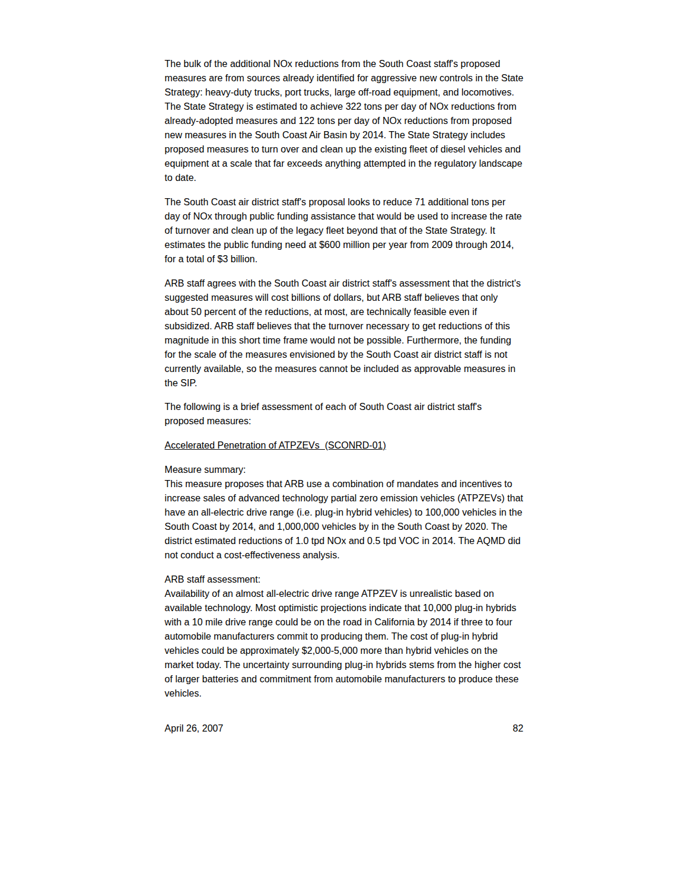The bulk of the additional NOx reductions from the South Coast staff's proposed measures are from sources already identified for aggressive new controls in the State Strategy: heavy-duty trucks, port trucks, large off-road equipment, and locomotives. The State Strategy is estimated to achieve 322 tons per day of NOx reductions from already-adopted measures and 122 tons per day of NOx reductions from proposed new measures in the South Coast Air Basin by 2014. The State Strategy includes proposed measures to turn over and clean up the existing fleet of diesel vehicles and equipment at a scale that far exceeds anything attempted in the regulatory landscape to date.
The South Coast air district staff's proposal looks to reduce 71 additional tons per day of NOx through public funding assistance that would be used to increase the rate of turnover and clean up of the legacy fleet beyond that of the State Strategy. It estimates the public funding need at $600 million per year from 2009 through 2014, for a total of $3 billion.
ARB staff agrees with the South Coast air district staff's assessment that the district's suggested measures will cost billions of dollars, but ARB staff believes that only about 50 percent of the reductions, at most, are technically feasible even if subsidized. ARB staff believes that the turnover necessary to get reductions of this magnitude in this short time frame would not be possible. Furthermore, the funding for the scale of the measures envisioned by the South Coast air district staff is not currently available, so the measures cannot be included as approvable measures in the SIP.
The following is a brief assessment of each of South Coast air district staff's proposed measures:
Accelerated Penetration of ATPZEVs (SCONRD-01)
Measure summary:
This measure proposes that ARB use a combination of mandates and incentives to increase sales of advanced technology partial zero emission vehicles (ATPZEVs) that have an all-electric drive range (i.e. plug-in hybrid vehicles) to 100,000 vehicles in the South Coast by 2014, and 1,000,000 vehicles by in the South Coast by 2020. The district estimated reductions of 1.0 tpd NOx and 0.5 tpd VOC in 2014. The AQMD did not conduct a cost-effectiveness analysis.
ARB staff assessment:
Availability of an almost all-electric drive range ATPZEV is unrealistic based on available technology. Most optimistic projections indicate that 10,000 plug-in hybrids with a 10 mile drive range could be on the road in California by 2014 if three to four automobile manufacturers commit to producing them. The cost of plug-in hybrid vehicles could be approximately $2,000-5,000 more than hybrid vehicles on the market today. The uncertainty surrounding plug-in hybrids stems from the higher cost of larger batteries and commitment from automobile manufacturers to produce these vehicles.
April 26, 2007 82